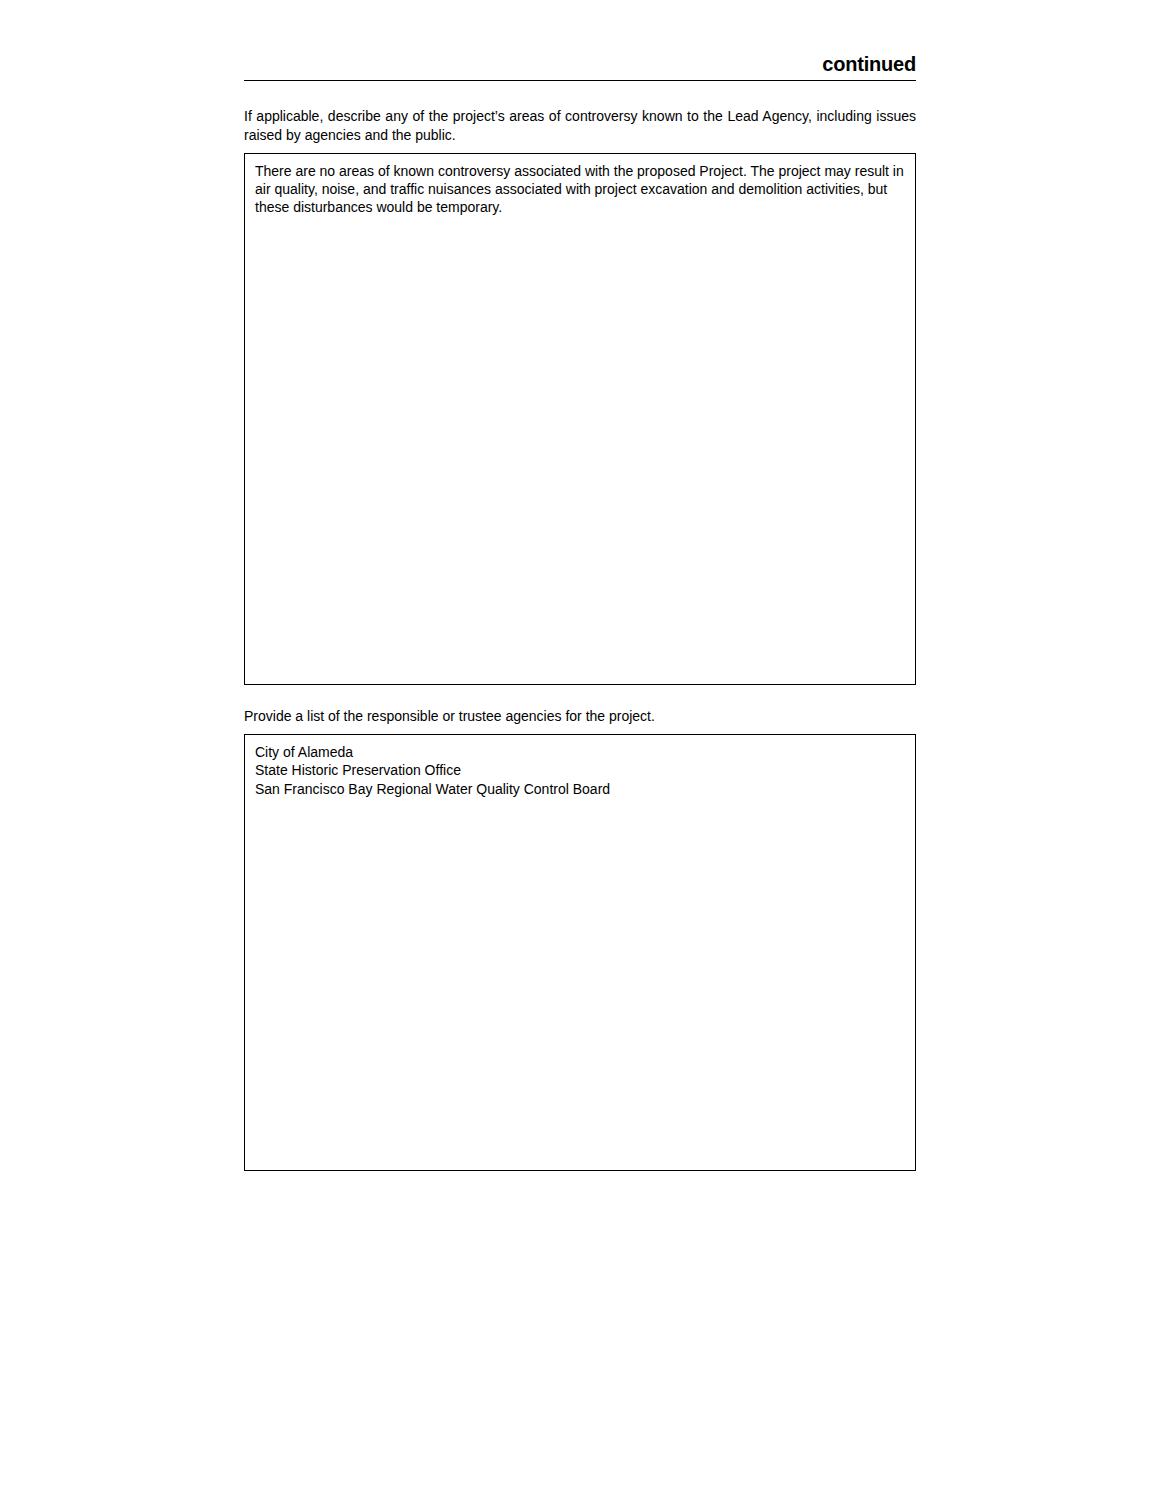continued
If applicable, describe any of the project’s areas of controversy known to the Lead Agency, including issues raised by agencies and the public.
There are no areas of known controversy associated with the proposed Project. The project may result in air quality, noise, and traffic nuisances associated with project excavation and demolition activities, but these disturbances would be temporary.
Provide a list of the responsible or trustee agencies for the project.
City of Alameda State Historic Preservation Office San Francisco Bay Regional Water Quality Control Board